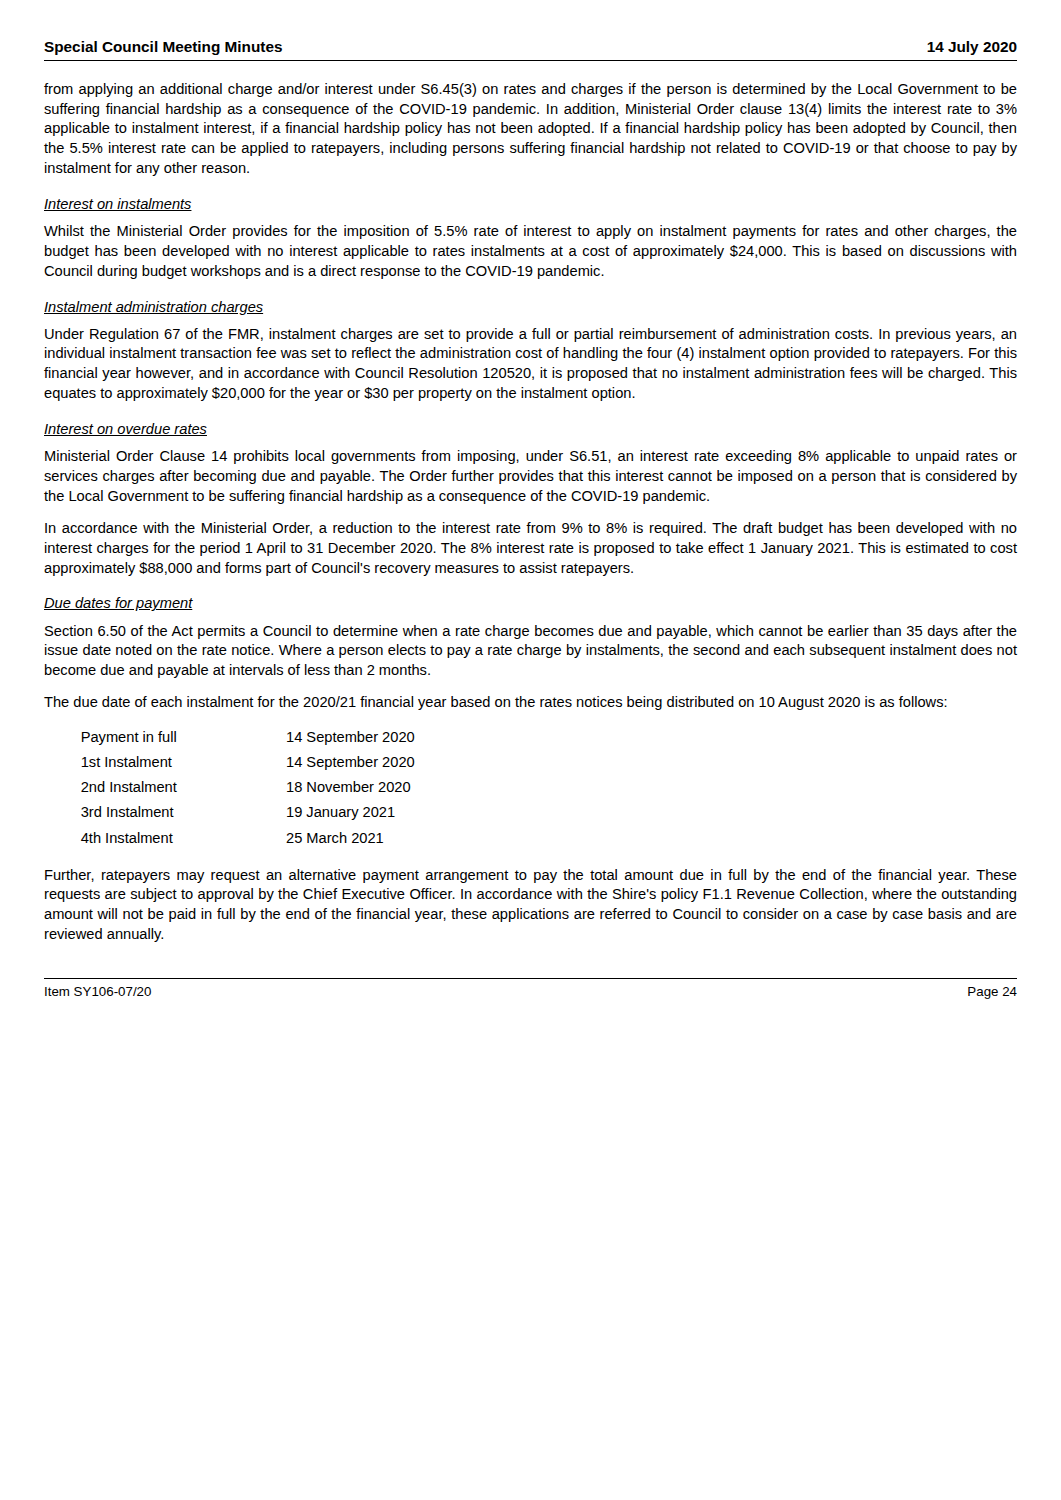Special Council Meeting Minutes 14 July 2020
from applying an additional charge and/or interest under S6.45(3) on rates and charges if the person is determined by the Local Government to be suffering financial hardship as a consequence of the COVID-19 pandemic. In addition, Ministerial Order clause 13(4) limits the interest rate to 3% applicable to instalment interest, if a financial hardship policy has not been adopted. If a financial hardship policy has been adopted by Council, then the 5.5% interest rate can be applied to ratepayers, including persons suffering financial hardship not related to COVID-19 or that choose to pay by instalment for any other reason.
Interest on instalments
Whilst the Ministerial Order provides for the imposition of 5.5% rate of interest to apply on instalment payments for rates and other charges, the budget has been developed with no interest applicable to rates instalments at a cost of approximately $24,000. This is based on discussions with Council during budget workshops and is a direct response to the COVID-19 pandemic.
Instalment administration charges
Under Regulation 67 of the FMR, instalment charges are set to provide a full or partial reimbursement of administration costs. In previous years, an individual instalment transaction fee was set to reflect the administration cost of handling the four (4) instalment option provided to ratepayers. For this financial year however, and in accordance with Council Resolution 120520, it is proposed that no instalment administration fees will be charged. This equates to approximately $20,000 for the year or $30 per property on the instalment option.
Interest on overdue rates
Ministerial Order Clause 14 prohibits local governments from imposing, under S6.51, an interest rate exceeding 8% applicable to unpaid rates or services charges after becoming due and payable. The Order further provides that this interest cannot be imposed on a person that is considered by the Local Government to be suffering financial hardship as a consequence of the COVID-19 pandemic.
In accordance with the Ministerial Order, a reduction to the interest rate from 9% to 8% is required. The draft budget has been developed with no interest charges for the period 1 April to 31 December 2020. The 8% interest rate is proposed to take effect 1 January 2021. This is estimated to cost approximately $88,000 and forms part of Council's recovery measures to assist ratepayers.
Due dates for payment
Section 6.50 of the Act permits a Council to determine when a rate charge becomes due and payable, which cannot be earlier than 35 days after the issue date noted on the rate notice. Where a person elects to pay a rate charge by instalments, the second and each subsequent instalment does not become due and payable at intervals of less than 2 months.
The due date of each instalment for the 2020/21 financial year based on the rates notices being distributed on 10 August 2020 is as follows:
| Payment in full | 14 September 2020 |
| 1st Instalment | 14 September 2020 |
| 2nd Instalment | 18 November 2020 |
| 3rd Instalment | 19 January 2021 |
| 4th Instalment | 25 March 2021 |
Further, ratepayers may request an alternative payment arrangement to pay the total amount due in full by the end of the financial year. These requests are subject to approval by the Chief Executive Officer. In accordance with the Shire's policy F1.1 Revenue Collection, where the outstanding amount will not be paid in full by the end of the financial year, these applications are referred to Council to consider on a case by case basis and are reviewed annually.
Item SY106-07/20 Page 24